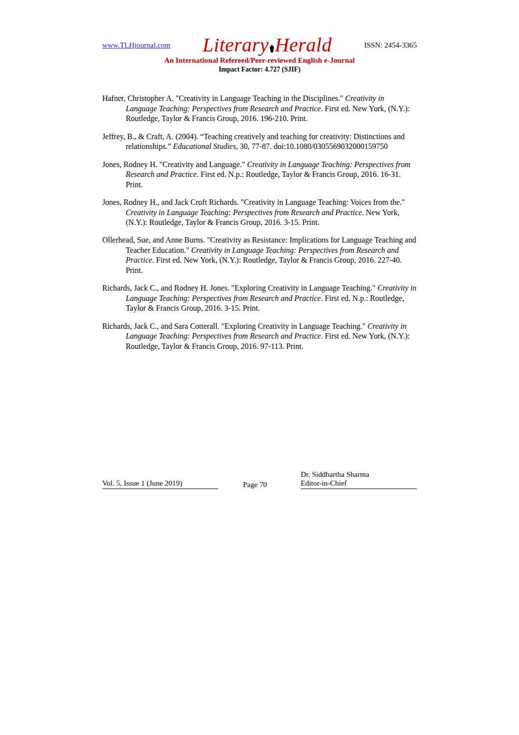www.TLHjournal.com Literary Herald ISSN: 2454-3365
An International Refereed/Peer-reviewed English e-Journal
Impact Factor: 4.727 (SJIF)
Hafner, Christopher A. "Creativity in Language Teaching in the Disciplines." Creativity in Language Teaching: Perspectives from Research and Practice. First ed. New York, (N.Y.): Routledge, Taylor & Francis Group, 2016. 196-210. Print.
Jeffrey, B., & Craft, A. (2004). “Teaching creatively and teaching for creativity: Distinctions and relationships.” Educational Studies, 30, 77-87. doi:10.1080/0305569032000159750
Jones, Rodney H. "Creativity and Language." Creativity in Language Teaching: Perspectives from Research and Practice. First ed. N.p.: Routledge, Taylor & Francis Group, 2016. 16-31. Print.
Jones, Rodney H., and Jack Croft Richards. "Creativity in Language Teaching: Voices from the." Creativity in Language Teaching: Perspectives from Research and Practice. New York, (N.Y.): Routledge, Taylor & Francis Group, 2016. 3-15. Print.
Ollerhead, Sue, and Anne Burns. "Creativity as Resistance: Implications for Language Teaching and Teacher Education." Creativity in Language Teaching: Perspectives from Research and Practice. First ed. New York, (N.Y.): Routledge, Taylor & Francis Group, 2016. 227-40. Print.
Richards, Jack C., and Rodney H. Jones. "Exploring Creativity in Language Teaching." Creativity in Language Teaching: Perspectives from Research and Practice. First ed. N.p.: Routledge, Taylor & Francis Group, 2016. 3-15. Print.
Richards, Jack C., and Sara Cotterall. "Exploring Creativity in Language Teaching." Creativity in Language Teaching: Perspectives from Research and Practice. First ed. New York, (N.Y.): Routledge, Taylor & Francis Group, 2016. 97-113. Print.
Vol. 5, Issue 1 (June 2019)
Page 70
Dr. Siddhartha Sharma
Editor-in-Chief